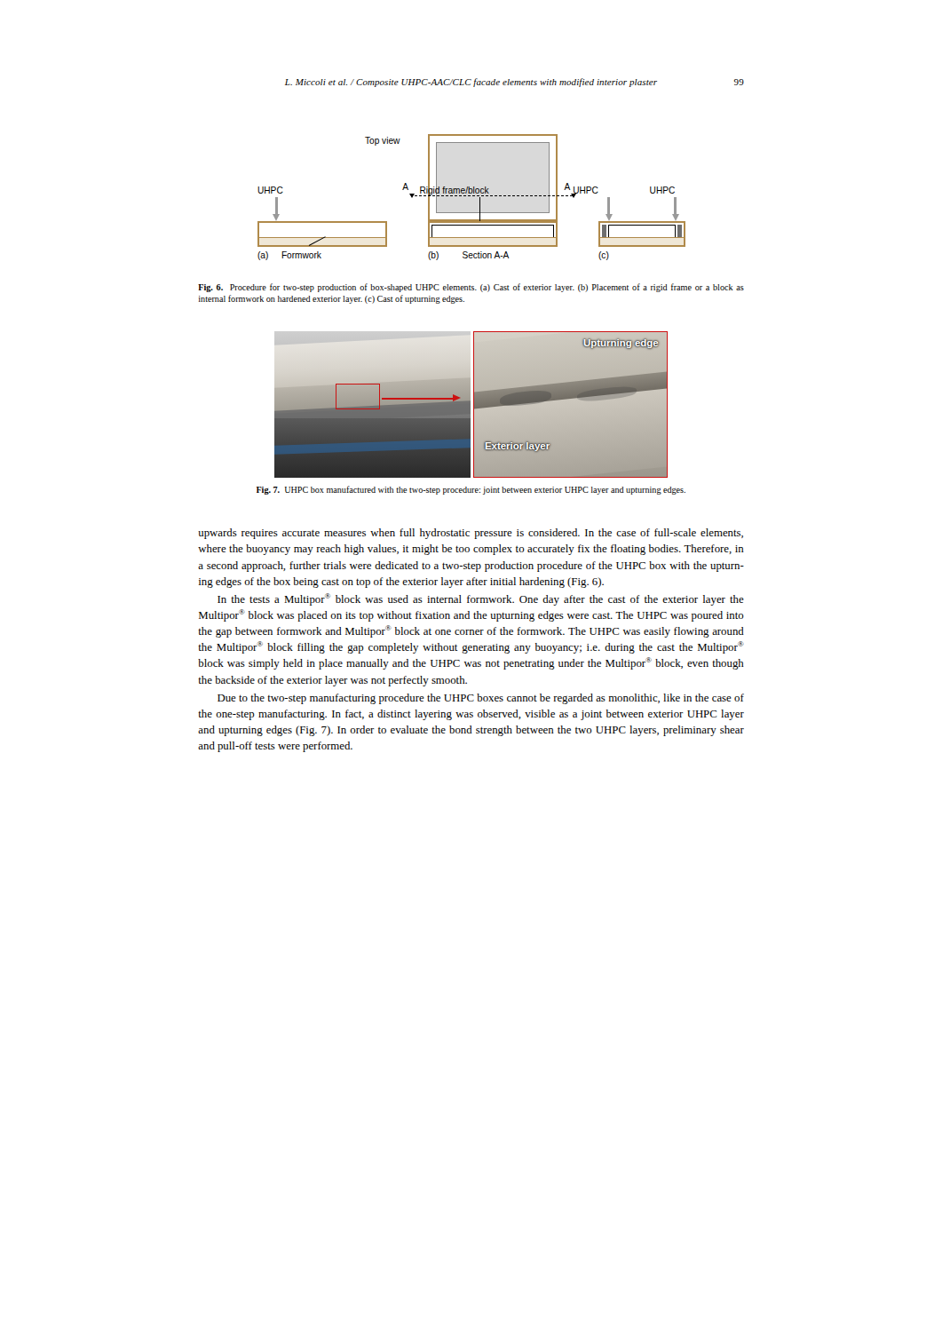L. Miccoli et al. / Composite UHPC-AAC/CLC facade elements with modified interior plaster 99
Top view
A
A
UHPC
UHPC
UHPC
Rigid frame/block
(a)
Formwork
(b)
Section A-A
(c)
Fig. 6. Procedure for two-step production of box-shaped UHPC elements. (a) Cast of exterior layer. (b) Placement of a rigid frame or a block as internal formwork on hardened exterior layer. (c) Cast of upturning edges.
Upturning edge
Exterior layer
Fig. 7. UHPC box manufactured with the two-step procedure: joint between exterior UHPC layer and upturning edges.
upwards requires accurate measures when full hydrostatic pressure is considered. In the case of full-scale elements, where the buoyancy may reach high values, it might be too complex to accurately fix the floating bodies. Therefore, in a second approach, further trials were dedicated to a two-step production procedure of the UHPC box with the upturning edges of the box being cast on top of the exterior layer after initial hardening (Fig. 6).
In the tests a Multipor® block was used as internal formwork. One day after the cast of the exterior layer the Multipor® block was placed on its top without fixation and the upturning edges were cast. The UHPC was poured into the gap between formwork and Multipor® block at one corner of the formwork. The UHPC was easily flowing around the Multipor® block filling the gap completely without generating any buoyancy; i.e. during the cast the Multipor® block was simply held in place manually and the UHPC was not penetrating under the Multipor® block, even though the backside of the exterior layer was not perfectly smooth.
Due to the two-step manufacturing procedure the UHPC boxes cannot be regarded as monolithic, like in the case of the one-step manufacturing. In fact, a distinct layering was observed, visible as a joint between exterior UHPC layer and upturning edges (Fig. 7). In order to evaluate the bond strength between the two UHPC layers, preliminary shear and pull-off tests were performed.